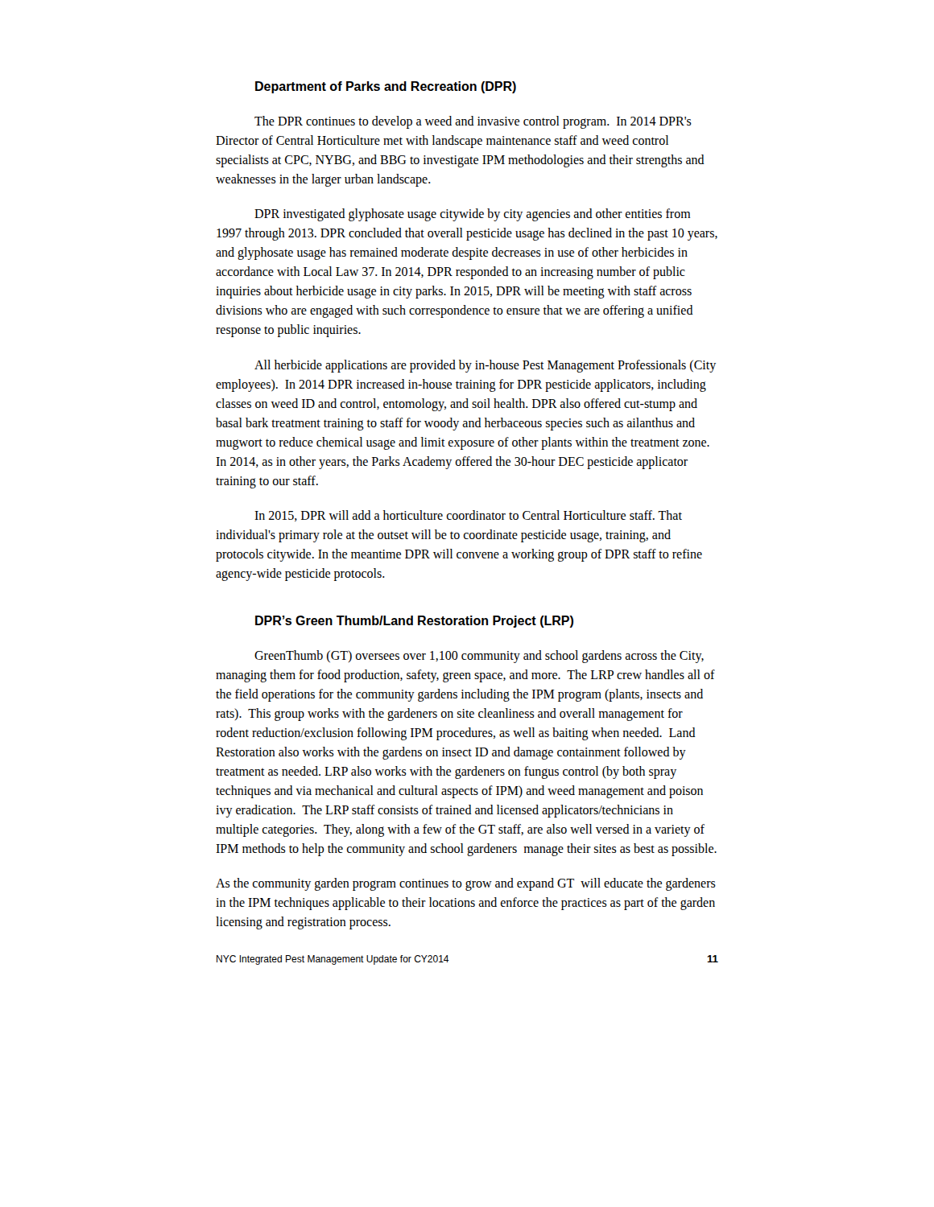Department of Parks and Recreation (DPR)
The DPR continues to develop a weed and invasive control program. In 2014 DPR's Director of Central Horticulture met with landscape maintenance staff and weed control specialists at CPC, NYBG, and BBG to investigate IPM methodologies and their strengths and weaknesses in the larger urban landscape.
DPR investigated glyphosate usage citywide by city agencies and other entities from 1997 through 2013. DPR concluded that overall pesticide usage has declined in the past 10 years, and glyphosate usage has remained moderate despite decreases in use of other herbicides in accordance with Local Law 37. In 2014, DPR responded to an increasing number of public inquiries about herbicide usage in city parks. In 2015, DPR will be meeting with staff across divisions who are engaged with such correspondence to ensure that we are offering a unified response to public inquiries.
All herbicide applications are provided by in-house Pest Management Professionals (City employees). In 2014 DPR increased in-house training for DPR pesticide applicators, including classes on weed ID and control, entomology, and soil health. DPR also offered cut-stump and basal bark treatment training to staff for woody and herbaceous species such as ailanthus and mugwort to reduce chemical usage and limit exposure of other plants within the treatment zone. In 2014, as in other years, the Parks Academy offered the 30-hour DEC pesticide applicator training to our staff.
In 2015, DPR will add a horticulture coordinator to Central Horticulture staff. That individual's primary role at the outset will be to coordinate pesticide usage, training, and protocols citywide. In the meantime DPR will convene a working group of DPR staff to refine agency-wide pesticide protocols.
DPR’s Green Thumb/Land Restoration Project (LRP)
GreenThumb (GT) oversees over 1,100 community and school gardens across the City, managing them for food production, safety, green space, and more. The LRP crew handles all of the field operations for the community gardens including the IPM program (plants, insects and rats). This group works with the gardeners on site cleanliness and overall management for rodent reduction/exclusion following IPM procedures, as well as baiting when needed. Land Restoration also works with the gardens on insect ID and damage containment followed by treatment as needed. LRP also works with the gardeners on fungus control (by both spray techniques and via mechanical and cultural aspects of IPM) and weed management and poison ivy eradication. The LRP staff consists of trained and licensed applicators/technicians in multiple categories. They, along with a few of the GT staff, are also well versed in a variety of IPM methods to help the community and school gardeners manage their sites as best as possible.
As the community garden program continues to grow and expand GT will educate the gardeners in the IPM techniques applicable to their locations and enforce the practices as part of the garden licensing and registration process.
NYC Integrated Pest Management Update for CY2014 11